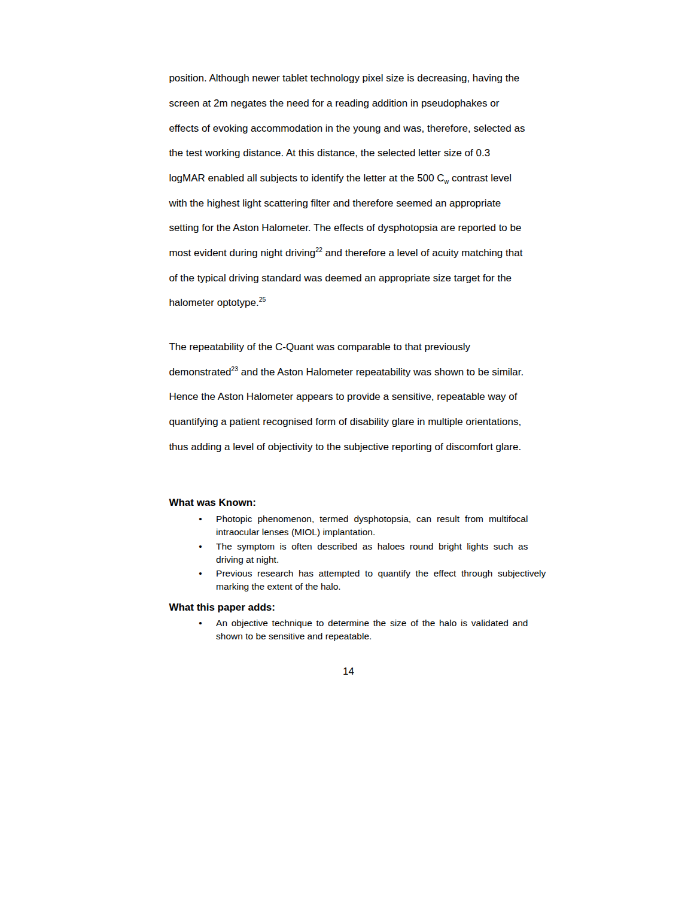position. Although newer tablet technology pixel size is decreasing, having the screen at 2m negates the need for a reading addition in pseudophakes or effects of evoking accommodation in the young and was, therefore, selected as the test working distance. At this distance, the selected letter size of 0.3 logMAR enabled all subjects to identify the letter at the 500 Cw contrast level with the highest light scattering filter and therefore seemed an appropriate setting for the Aston Halometer. The effects of dysphotopsia are reported to be most evident during night driving22 and therefore a level of acuity matching that of the typical driving standard was deemed an appropriate size target for the halometer optotype.25
The repeatability of the C-Quant was comparable to that previously demonstrated23 and the Aston Halometer repeatability was shown to be similar. Hence the Aston Halometer appears to provide a sensitive, repeatable way of quantifying a patient recognised form of disability glare in multiple orientations, thus adding a level of objectivity to the subjective reporting of discomfort glare.
What was Known:
Photopic phenomenon, termed dysphotopsia, can result from multifocal intraocular lenses (MIOL) implantation.
The symptom is often described as haloes round bright lights such as driving at night.
Previous research has attempted to quantify the effect through subjectively marking the extent of the halo.
What this paper adds:
An objective technique to determine the size of the halo is validated and shown to be sensitive and repeatable.
14